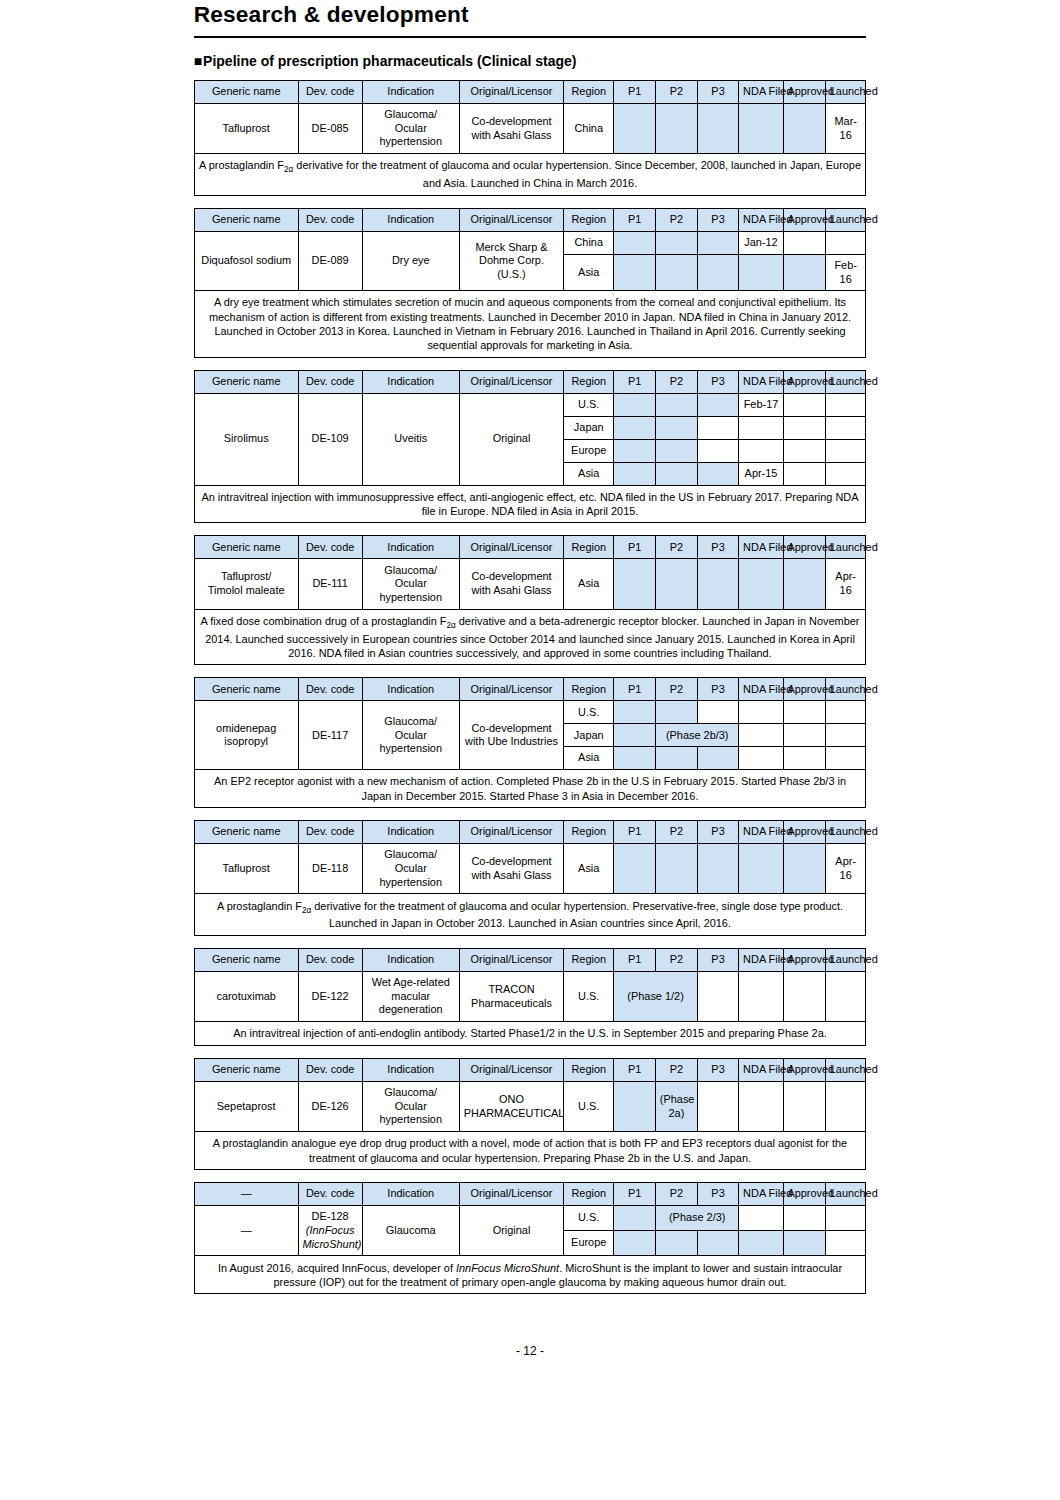Research & development
Pipeline of prescription pharmaceuticals (Clinical stage)
| Generic name | Dev. code | Indication | Original/Licensor | Region | P1 | P2 | P3 | NDA Filed | Approved | Launched |
| --- | --- | --- | --- | --- | --- | --- | --- | --- | --- | --- |
| Tafluprost | DE-085 | Glaucoma/ Ocular hypertension | Co-development with Asahi Glass | China | | | | | | Mar-16 |
| A prostaglandin F 2α derivative for the treatment of glaucoma and ocular hypertension. Since December, 2008, launched in Japan, Europe and Asia. Launched in China in March 2016. |
| Generic name | Dev. code | Indication | Original/Licensor | Region | P1 | P2 | P3 | NDA Filed | Approved | Launched |
| --- | --- | --- | --- | --- | --- | --- | --- | --- | --- | --- |
| Diquafosol sodium | DE-089 | Dry eye | Merck Sharp & Dohme Corp. (U.S.) | China | | | | Jan-12 | | |
| Asia | | | | | | Feb-16 |
| A dry eye treatment which stimulates secretion of mucin and aqueous components from the corneal and conjunctival epithelium. Its mechanism of action is different from existing treatments. Launched in December 2010 in Japan. NDA filed in China in January 2012. Launched in October 2013 in Korea. Launched in Vietnam in February 2016. Launched in Thailand in April 2016. Currently seeking sequential approvals for marketing in Asia. |
| Generic name | Dev. code | Indication | Original/Licensor | Region | P1 | P2 | P3 | NDA Filed | Approved | Launched |
| --- | --- | --- | --- | --- | --- | --- | --- | --- | --- | --- |
| Sirolimus | DE-109 | Uveitis | Original | U.S. | | | | Feb-17 | | |
| Japan | | | | | | |
| Europe | | | | | | |
| Asia | | | | Apr-15 | | |
| An intravitreal injection with immunosuppressive effect, anti-angiogenic effect, etc. NDA filed in the US in February 2017. Preparing NDA file in Europe. NDA filed in Asia in April 2015. |
| Generic name | Dev. code | Indication | Original/Licensor | Region | P1 | P2 | P3 | NDA Filed | Approved | Launched |
| --- | --- | --- | --- | --- | --- | --- | --- | --- | --- | --- |
| Tafluprost/ Timolol maleate | DE-111 | Glaucoma/ Ocular hypertension | Co-development with Asahi Glass | Asia | | | | | | Apr-16 |
| A fixed dose combination drug of a prostaglandin F 2α derivative and a beta-adrenergic receptor blocker. Launched in Japan in November 2014. Launched successively in European countries since October 2014 and launched since January 2015. Launched in Korea in April 2016. NDA filed in Asian countries successively, and approved in some countries including Thailand. |
| Generic name | Dev. code | Indication | Original/Licensor | Region | P1 | P2 | P3 | NDA Filed | Approved | Launched |
| --- | --- | --- | --- | --- | --- | --- | --- | --- | --- | --- |
| omidenepag isopropyl | DE-117 | Glaucoma/ Ocular hypertension | Co-development with Ube Industries | U.S. | | | | | | |
| Japan | | (Phase 2b/3) | | | |
| Asia | | | | | | |
| An EP2 receptor agonist with a new mechanism of action. Completed Phase 2b in the U.S in February 2015. Started Phase 2b/3 in Japan in December 2015. Started Phase 3 in Asia in December 2016. |
| Generic name | Dev. code | Indication | Original/Licensor | Region | P1 | P2 | P3 | NDA Filed | Approved | Launched |
| --- | --- | --- | --- | --- | --- | --- | --- | --- | --- | --- |
| Tafluprost | DE-118 | Glaucoma/ Ocular hypertension | Co-development with Asahi Glass | Asia | | | | | | Apr-16 |
| A prostaglandin F 2α derivative for the treatment of glaucoma and ocular hypertension. Preservative-free, single dose type product. Launched in Japan in October 2013. Launched in Asian countries since April, 2016. |
| Generic name | Dev. code | Indication | Original/Licensor | Region | P1 | P2 | P3 | NDA Filed | Approved | Launched |
| --- | --- | --- | --- | --- | --- | --- | --- | --- | --- | --- |
| carotuximab | DE-122 | Wet Age-related macular degeneration | TRACON Pharmaceuticals | U.S. | (Phase 1/2) | | | | |
| An intravitreal injection of anti-endoglin antibody. Started Phase1/2 in the U.S. in September 2015 and preparing Phase 2a. |
| Generic name | Dev. code | Indication | Original/Licensor | Region | P1 | P2 | P3 | NDA Filed | Approved | Launched |
| --- | --- | --- | --- | --- | --- | --- | --- | --- | --- | --- |
| Sepetaprost | DE-126 | Glaucoma/ Ocular hypertension | ONO PHARMACEUTICAL | U.S. | | (Phase 2a) | | | | |
| A prostaglandin analogue eye drop drug product with a novel, mode of action that is both FP and EP3 receptors dual agonist for the treatment of glaucoma and ocular hypertension. Preparing Phase 2b in the U.S. and Japan. |
| — | Dev. code | Indication | Original/Licensor | Region | P1 | P2 | P3 | NDA Filed | Approved | Launched |
| --- | --- | --- | --- | --- | --- | --- | --- | --- | --- | --- |
| — | DE-128 (InnFocus MicroShunt) | Glaucoma | Original | U.S. | | (Phase 2/3) | | | |
| Europe | | | | | | |
| In August 2016, acquired InnFocus, developer of InnFocus MicroShunt . MicroShunt is the implant to lower and sustain intraocular pressure (IOP) out for the treatment of primary open-angle glaucoma by making aqueous humor drain out. |
- 12 -